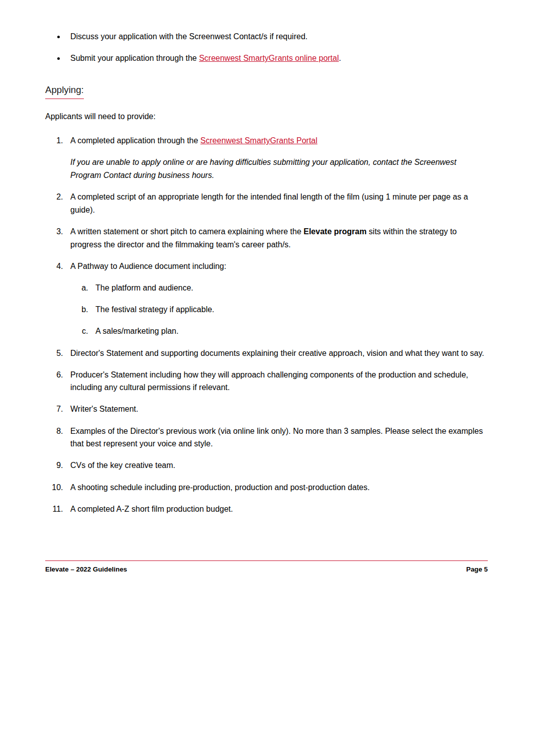Discuss your application with the Screenwest Contact/s if required.
Submit your application through the Screenwest SmartyGrants online portal.
Applying:
Applicants will need to provide:
A completed application through the Screenwest SmartyGrants Portal
If you are unable to apply online or are having difficulties submitting your application, contact the Screenwest Program Contact during business hours.
A completed script of an appropriate length for the intended final length of the film (using 1 minute per page as a guide).
A written statement or short pitch to camera explaining where the Elevate program sits within the strategy to progress the director and the filmmaking team's career path/s.
A Pathway to Audience document including:
The platform and audience.
The festival strategy if applicable.
A sales/marketing plan.
Director's Statement and supporting documents explaining their creative approach, vision and what they want to say.
Producer's Statement including how they will approach challenging components of the production and schedule, including any cultural permissions if relevant.
Writer's Statement.
Examples of the Director's previous work (via online link only). No more than 3 samples. Please select the examples that best represent your voice and style.
CVs of the key creative team.
A shooting schedule including pre-production, production and post-production dates.
A completed A-Z short film production budget.
Elevate – 2022 Guidelines Page 5